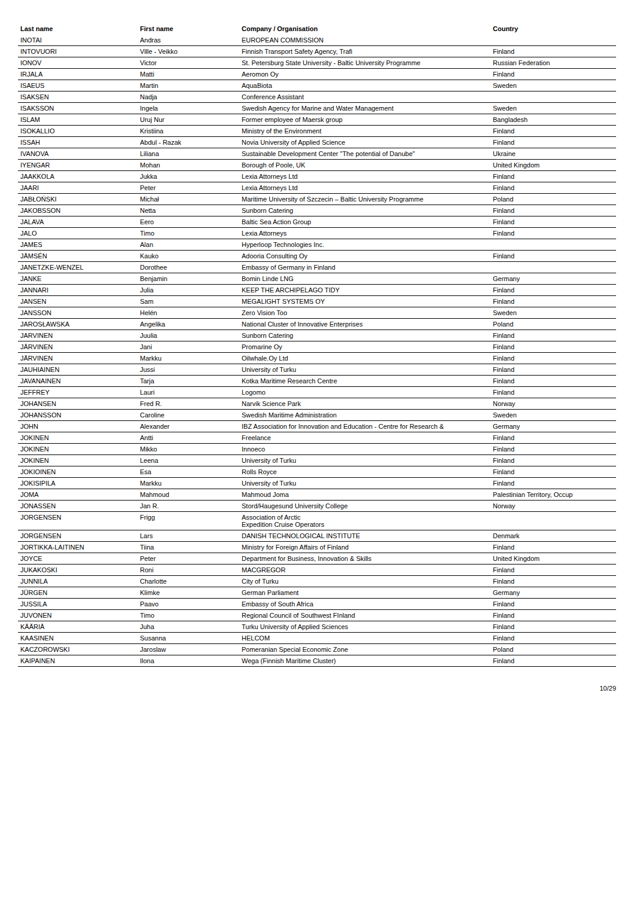| Last name | First name | Company / Organisation | Country |
| --- | --- | --- | --- |
| INOTAI | Andras | EUROPEAN COMMISSION | |
| INTOVUORI | Ville - Veikko | Finnish Transport Safety Agency, Trafi | Finland |
| IONOV | Victor | St. Petersburg State University - Baltic University Programme | Russian Federation |
| IRJALA | Matti | Aeromon Oy | Finland |
| ISAEUS | Martin | AquaBiota | Sweden |
| ISAKSEN | Nadja | Conference Assistant | |
| ISAKSSON | Ingela | Swedish Agency for Marine and Water Management | Sweden |
| ISLAM | Uruj Nur | Former employee of Maersk group | Bangladesh |
| ISOKALLIO | Kristiina | Ministry of the Environment | Finland |
| ISSAH | Abdul - Razak | Novia University of Applied Science | Finland |
| IVANOVA | Liliana | Sustainable Development Center "The potential of Danube" | Ukraine |
| IYENGAR | Mohan | Borough of Poole, UK | United Kingdom |
| JAAKKOLA | Jukka | Lexia Attorneys Ltd | Finland |
| JAARI | Peter | Lexia Attorneys Ltd | Finland |
| JABŁOŃSKI | Michał | Maritime University of Szczecin – Baltic University Programme | Poland |
| JAKOBSSON | Netta | Sunborn Catering | Finland |
| JALAVA | Eero | Baltic Sea Action Group | Finland |
| JALO | Timo | Lexia Attorneys | Finland |
| JAMES | Alan | Hyperloop Technologies Inc. | |
| JÄMSÉN | Kauko | Adooria Consulting Oy | Finland |
| JANETZKE-WENZEL | Dorothee | Embassy of Germany in Finland | |
| JANKE | Benjamin | Bomin Linde LNG | Germany |
| JANNARI | Julia | KEEP THE ARCHIPELAGO TIDY | Finland |
| JANSEN | Sam | MEGALIGHT SYSTEMS OY | Finland |
| JANSSON | Helén | Zero Vision Too | Sweden |
| JAROSŁAWSKA | Angelika | National Cluster of Innovative Enterprises | Poland |
| JARVINEN | Juulia | Sunborn Catering | Finland |
| JÄRVINEN | Jani | Promarine Oy | Finland |
| JÄRVINEN | Markku | Oilwhale.Oy Ltd | Finland |
| JAUHIAINEN | Jussi | University of Turku | Finland |
| JAVANAINEN | Tarja | Kotka Maritime Research Centre | Finland |
| JEFFREY | Lauri | Logomo | Finland |
| JOHANSEN | Fred R. | Narvik Science Park | Norway |
| JOHANSSON | Caroline | Swedish Maritime Administration | Sweden |
| JOHN | Alexander | IBZ Association for Innovation and Education - Centre for Research & | Germany |
| JOKINEN | Antti | Freelance | Finland |
| JOKINEN | Mikko | Innoeco | Finland |
| JOKINEN | Leena | University of Turku | Finland |
| JOKIOINEN | Esa | Rolls Royce | Finland |
| JOKISIPILA | Markku | University of Turku | Finland |
| JOMA | Mahmoud | Mahmoud Joma | Palestinian Territory, Occup |
| JONASSEN | Jan R. | Stord/Haugesund University College | Norway |
| JORGENSEN | Frigg | Association of Arctic Expedition Cruise Operators | |
| JORGENSEN | Lars | DANISH TECHNOLOGICAL INSTITUTE | Denmark |
| JORTIKKA-LAITINEN | Tiina | Ministry for Foreign Affairs of Finland | Finland |
| JOYCE | Peter | Department for Business, Innovation & Skills | United Kingdom |
| JUKAKOSKI | Roni | MACGREGOR | Finland |
| JUNNILA | Charlotte | City of Turku | Finland |
| JÜRGEN | Klimke | German Parliament | Germany |
| JUSSILA | Paavo | Embassy of South Africa | Finland |
| JUVONEN | Timo | Regional Council of Southwest FInland | Finland |
| KÄÄRIÄ | Juha | Turku University of Applied Sciences | Finland |
| KAASINEN | Susanna | HELCOM | Finland |
| KACZOROWSKI | Jaroslaw | Pomeranian Special Economic Zone | Poland |
| KAIPAINEN | Ilona | Wega (Finnish Maritime Cluster) | Finland |
10/29